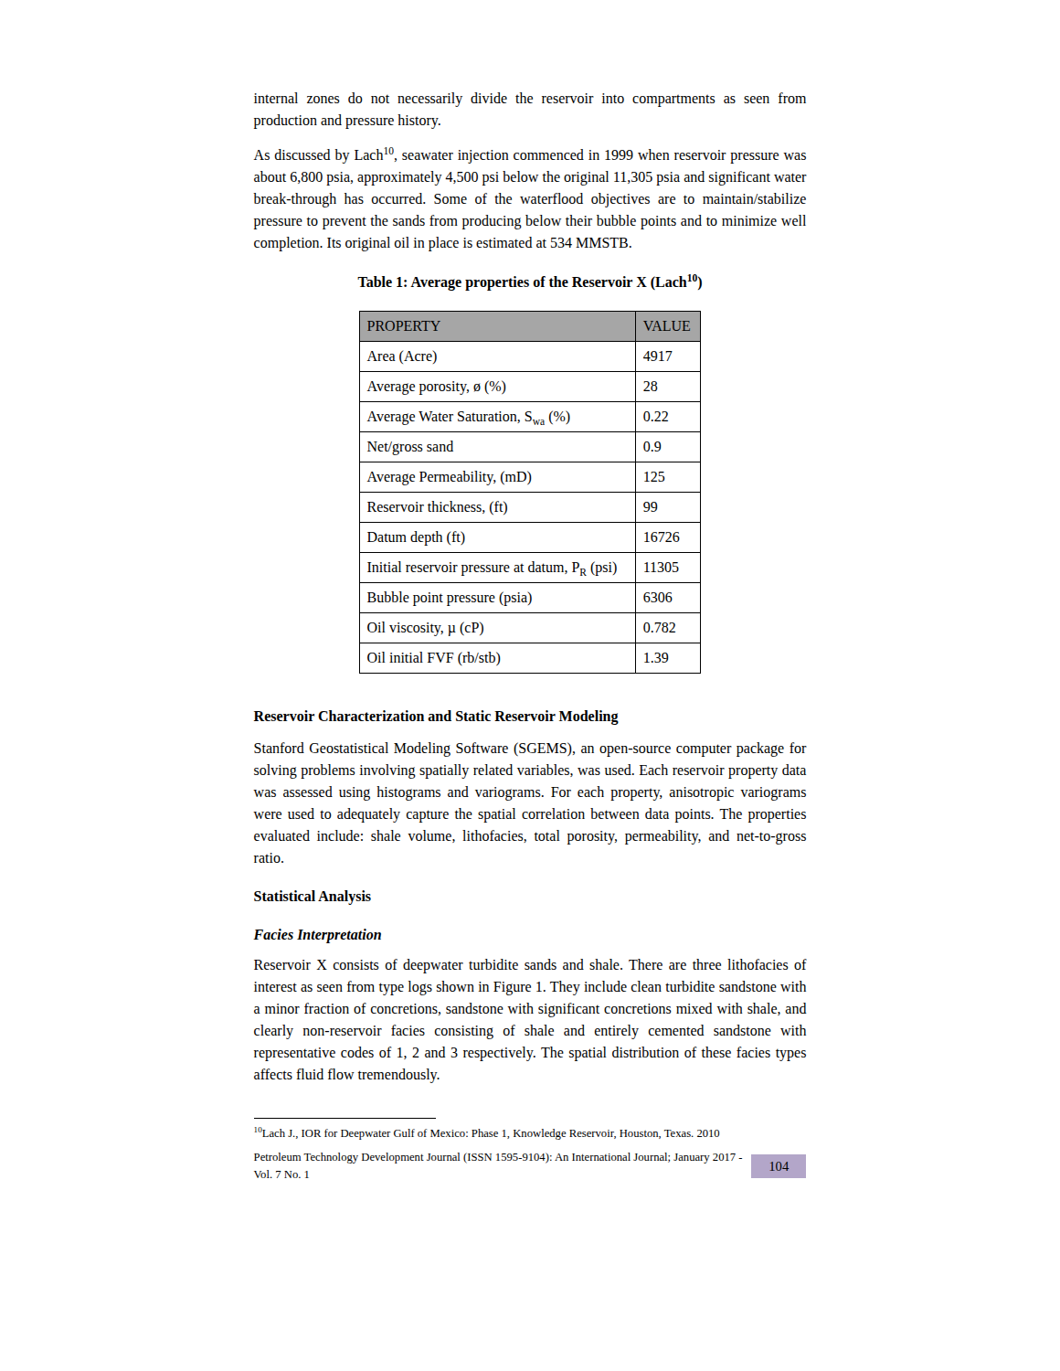internal zones do not necessarily divide the reservoir into compartments as seen from production and pressure history.
As discussed by Lach10, seawater injection commenced in 1999 when reservoir pressure was about 6,800 psia, approximately 4,500 psi below the original 11,305 psia and significant water break-through has occurred. Some of the waterflood objectives are to maintain/stabilize pressure to prevent the sands from producing below their bubble points and to minimize well completion. Its original oil in place is estimated at 534 MMSTB.
Table 1: Average properties of the Reservoir X (Lach10)
| PROPERTY | VALUE |
| --- | --- |
| Area (Acre) | 4917 |
| Average porosity, ø (%) | 28 |
| Average Water Saturation, S wa (%) | 0.22 |
| Net/gross sand | 0.9 |
| Average Permeability, (mD) | 125 |
| Reservoir thickness, (ft) | 99 |
| Datum depth (ft) | 16726 |
| Initial reservoir pressure at datum, P R (psi) | 11305 |
| Bubble point pressure (psia) | 6306 |
| Oil viscosity, µ (cP) | 0.782 |
| Oil initial FVF (rb/stb) | 1.39 |
Reservoir Characterization and Static Reservoir Modeling
Stanford Geostatistical Modeling Software (SGEMS), an open-source computer package for solving problems involving spatially related variables, was used. Each reservoir property data was assessed using histograms and variograms. For each property, anisotropic variograms were used to adequately capture the spatial correlation between data points. The properties evaluated include: shale volume, lithofacies, total porosity, permeability, and net-to-gross ratio.
Statistical Analysis
Facies Interpretation
Reservoir X consists of deepwater turbidite sands and shale. There are three lithofacies of interest as seen from type logs shown in Figure 1. They include clean turbidite sandstone with a minor fraction of concretions, sandstone with significant concretions mixed with shale, and clearly non-reservoir facies consisting of shale and entirely cemented sandstone with representative codes of 1, 2 and 3 respectively. The spatial distribution of these facies types affects fluid flow tremendously.
10Lach J., IOR for Deepwater Gulf of Mexico: Phase 1, Knowledge Reservoir, Houston, Texas. 2010
Petroleum Technology Development Journal (ISSN 1595-9104): An International Journal; January 2017 - Vol. 7 No. 1
104